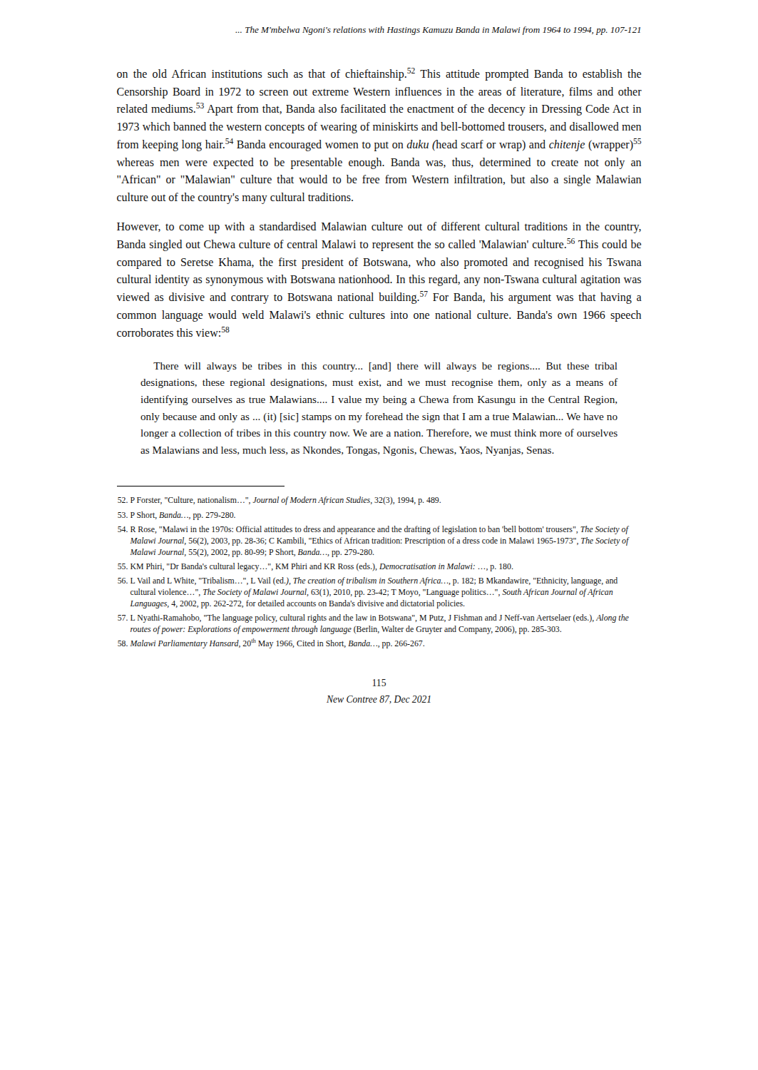... The M'mbelwa Ngoni's relations with Hastings Kamuzu Banda in Malawi from 1964 to 1994, pp. 107-121
on the old African institutions such as that of chieftainship.52 This attitude prompted Banda to establish the Censorship Board in 1972 to screen out extreme Western influences in the areas of literature, films and other related mediums.53 Apart from that, Banda also facilitated the enactment of the decency in Dressing Code Act in 1973 which banned the western concepts of wearing of miniskirts and bell-bottomed trousers, and disallowed men from keeping long hair.54 Banda encouraged women to put on duku (head scarf or wrap) and chitenje (wrapper)55 whereas men were expected to be presentable enough. Banda was, thus, determined to create not only an "African" or "Malawian" culture that would to be free from Western infiltration, but also a single Malawian culture out of the country's many cultural traditions.
However, to come up with a standardised Malawian culture out of different cultural traditions in the country, Banda singled out Chewa culture of central Malawi to represent the so called 'Malawian' culture.56 This could be compared to Seretse Khama, the first president of Botswana, who also promoted and recognised his Tswana cultural identity as synonymous with Botswana nationhood. In this regard, any non-Tswana cultural agitation was viewed as divisive and contrary to Botswana national building.57 For Banda, his argument was that having a common language would weld Malawi's ethnic cultures into one national culture. Banda's own 1966 speech corroborates this view:58
There will always be tribes in this country... [and] there will always be regions.... But these tribal designations, these regional designations, must exist, and we must recognise them, only as a means of identifying ourselves as true Malawians.... I value my being a Chewa from Kasungu in the Central Region, only because and only as ... (it) [sic] stamps on my forehead the sign that I am a true Malawian... We have no longer a collection of tribes in this country now. We are a nation. Therefore, we must think more of ourselves as Malawians and less, much less, as Nkondes, Tongas, Ngonis, Chewas, Yaos, Nyanjas, Senas.
P Forster, "Culture, nationalism…", Journal of Modern African Studies, 32(3), 1994, p. 489.
P Short, Banda…, pp. 279-280.
R Rose, "Malawi in the 1970s: Official attitudes to dress and appearance and the drafting of legislation to ban 'bell bottom' trousers", The Society of Malawi Journal, 56(2), 2003, pp. 28-36; C Kambili, "Ethics of African tradition: Prescription of a dress code in Malawi 1965-1973", The Society of Malawi Journal, 55(2), 2002, pp. 80-99; P Short, Banda…, pp. 279-280.
KM Phiri, "Dr Banda's cultural legacy…", KM Phiri and KR Ross (eds.), Democratisation in Malawi: …, p. 180.
L Vail and L White, "Tribalism…", L Vail (ed.), The creation of tribalism in Southern Africa…, p. 182; B Mkandawire, "Ethnicity, language, and cultural violence…", The Society of Malawi Journal, 63(1), 2010, pp. 23-42; T Moyo, "Language politics…", South African Journal of African Languages, 4, 2002, pp. 262-272, for detailed accounts on Banda's divisive and dictatorial policies.
L Nyathi-Ramahobo, "The language policy, cultural rights and the law in Botswana", M Putz, J Fishman and J Neff-van Aertselaer (eds.), Along the routes of power: Explorations of empowerment through language (Berlin, Walter de Gruyter and Company, 2006), pp. 285-303.
Malawi Parliamentary Hansard, 20th May 1966, Cited in Short, Banda…, pp. 266-267.
115 New Contree 87, Dec 2021